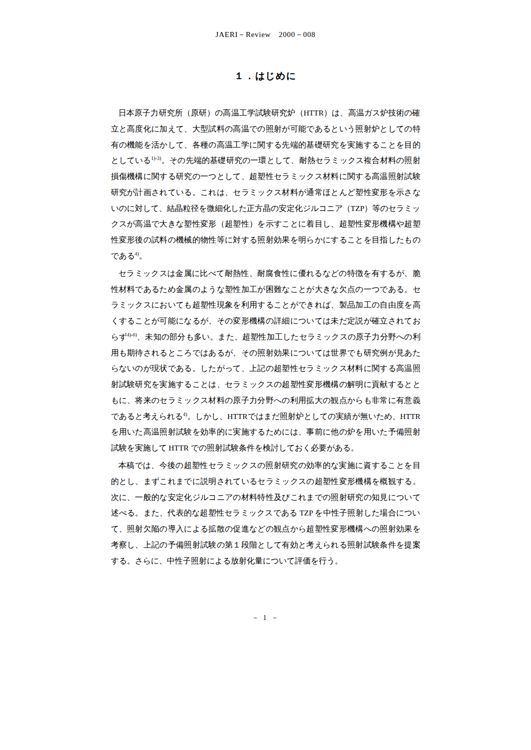JAERI－Review　2000－008
１．はじめに
日本原子力研究所（原研）の高温工学試験研究炉（HTTR）は、高温ガス炉技術の確立と高度化に加えて、大型試料の高温での照射が可能であるという照射炉としての特有の機能を活かして、各種の高温工学に関する先端的基礎研究を実施することを目的としている1)-3)。その先端的基礎研究の一環として、耐熱セラミックス複合材料の照射損傷機構に関する研究の一つとして、超塑性セラミックス材料に関する高温照射試験研究が計画されている。これは、セラミックス材料が通常ほとんど塑性変形を示さないのに対して、結晶粒径を微細化した正方晶の安定化ジルコニア（TZP）等のセラミックスが高温で大きな塑性変形（超塑性）を示すことに着目し、超塑性変形機構や超塑性変形後の試料の機械的物性等に対する照射効果を明らかにすることを目指したものである4)。
セラミックスは金属に比べて耐熱性、耐腐食性に優れるなどの特徴を有するが、脆性材料であるため金属のような塑性加工が困難なことが大きな欠点の一つである。セラミックスにおいても超塑性現象を利用することができれば、製品加工の自由度を高くすることが可能になるが、その変形機構の詳細については未だ定説が確立されておらず4)-6)、未知の部分も多い。また、超塑性加工したセラミックスの原子力分野への利用も期待されるところではあるが、その照射効果については世界でも研究例が見あたらないのが現状である。したがって、上記の超塑性セラミックス材料に関する高温照射試験研究を実施することは、セラミックスの超塑性変形機構の解明に貢献するとともに、将来のセラミックス材料の原子力分野への利用拡大の観点からも非常に有意義であると考えられる4)。しかし、HTTRではまだ照射炉としての実績が無いため、HTTR を用いた高温照射試験を効率的に実施するためには、事前に他の炉を用いた予備照射試験を実施して HTTR での照射試験条件を検討しておく必要がある。
本稿では、今後の超塑性セラミックスの照射研究の効率的な実施に資することを目的とし、まずこれまでに説明されているセラミックスの超塑性変形機構を概観する。次に、一般的な安定化ジルコニアの材料特性及びこれまでの照射研究の知見について述べる。また、代表的な超塑性セラミックスである TZP を中性子照射した場合について、照射欠陥の導入による拡散の促進などの観点から超塑性変形機構への照射効果を考察し、上記の予備照射試験の第１段階として有効と考えられる照射試験条件を提案する。さらに、中性子照射による放射化量について評価を行う。
－ 1 －